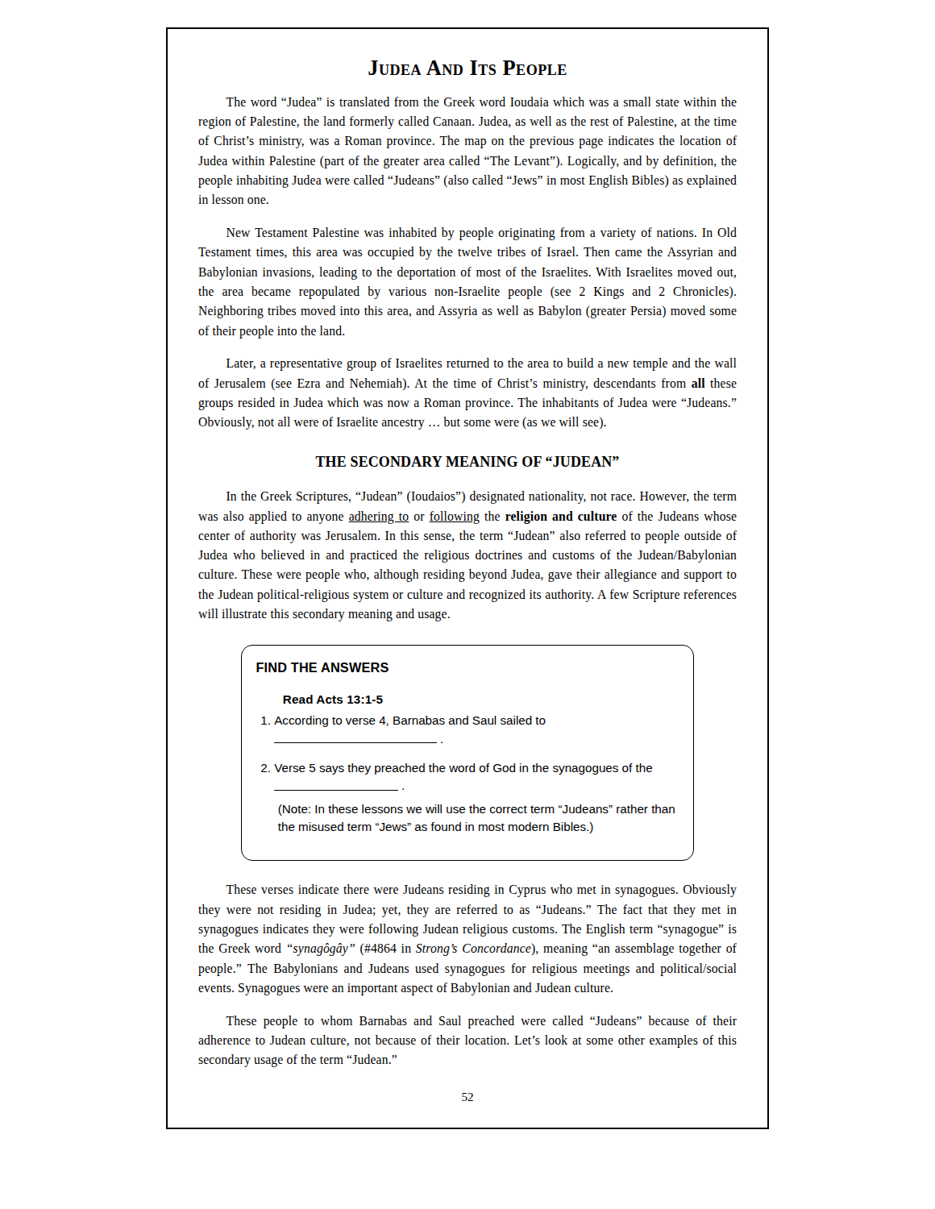Judea And Its People
The word “Judea” is translated from the Greek word Ioudaia which was a small state within the region of Palestine, the land formerly called Canaan. Judea, as well as the rest of Palestine, at the time of Christ’s ministry, was a Roman province. The map on the previous page indicates the location of Judea within Palestine (part of the greater area called “The Levant”). Logically, and by definition, the people inhabiting Judea were called “Judeans” (also called “Jews” in most English Bibles) as explained in lesson one.
New Testament Palestine was inhabited by people originating from a variety of nations. In Old Testament times, this area was occupied by the twelve tribes of Israel. Then came the Assyrian and Babylonian invasions, leading to the deportation of most of the Israelites. With Israelites moved out, the area became repopulated by various non-Israelite people (see 2 Kings and 2 Chronicles). Neighboring tribes moved into this area, and Assyria as well as Babylon (greater Persia) moved some of their people into the land.
Later, a representative group of Israelites returned to the area to build a new temple and the wall of Jerusalem (see Ezra and Nehemiah). At the time of Christ’s ministry, descendants from all these groups resided in Judea which was now a Roman province. The inhabitants of Judea were “Judeans.” Obviously, not all were of Israelite ancestry … but some were (as we will see).
THE SECONDARY MEANING OF “JUDEAN”
In the Greek Scriptures, “Judean” (Ioudaios”) designated nationality, not race. However, the term was also applied to anyone adhering to or following the religion and culture of the Judeans whose center of authority was Jerusalem. In this sense, the term “Judean” also referred to people outside of Judea who believed in and practiced the religious doctrines and customs of the Judean/Babylonian culture. These were people who, although residing beyond Judea, gave their allegiance and support to the Judean political-religious system or culture and recognized its authority. A few Scripture references will illustrate this secondary meaning and usage.
FIND THE ANSWERS
Read Acts 13:1-5
According to verse 4, Barnabas and Saul sailed to .
Verse 5 says they preached the word of God in the synagogues of the . (Note: In these lessons we will use the correct term “Judeans” rather than the misused term “Jews” as found in most modern Bibles.)
These verses indicate there were Judeans residing in Cyprus who met in synagogues. Obviously they were not residing in Judea; yet, they are referred to as “Judeans.” The fact that they met in synagogues indicates they were following Judean religious customs. The English term “synagogue” is the Greek word “synagôgây” (#4864 in Strong’s Concordance), meaning “an assemblage together of people.” The Babylonians and Judeans used synagogues for religious meetings and political/social events. Synagogues were an important aspect of Babylonian and Judean culture.
These people to whom Barnabas and Saul preached were called “Judeans” because of their adherence to Judean culture, not because of their location. Let’s look at some other examples of this secondary usage of the term “Judean.”
52